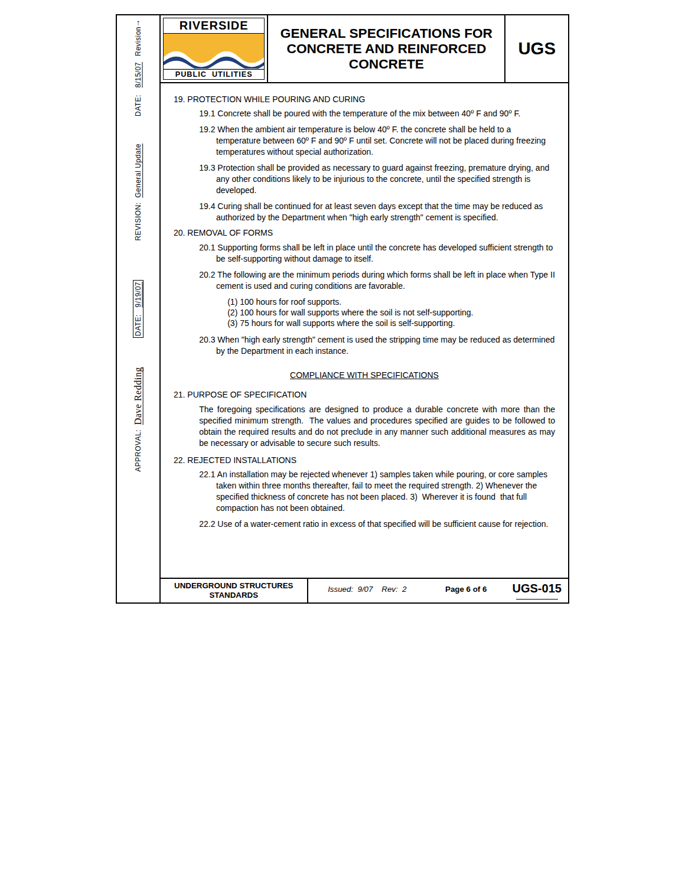↑ Revision
DATE: 8/15/07
REVISION: General Update
DATE: 9/19/07
APPROVAL: Dave Redding
RIVERSIDE
PUBLIC UTILITIES
GENERAL SPECIFICATIONS FOR
CONCRETE AND REINFORCED
CONCRETE
UGS
19. PROTECTION WHILE POURING AND CURING
19.1 Concrete shall be poured with the temperature of the mix between 40º F and 90º F.
19.2 When the ambient air temperature is below 40º F. the concrete shall be held to a temperature between 60º F and 90º F until set. Concrete will not be placed during freezing temperatures without special authorization.
19.3 Protection shall be provided as necessary to guard against freezing, premature drying, and any other conditions likely to be injurious to the concrete, until the specified strength is developed.
19.4 Curing shall be continued for at least seven days except that the time may be reduced as authorized by the Department when "high early strength" cement is specified.
20. REMOVAL OF FORMS
20.1 Supporting forms shall be left in place until the concrete has developed sufficient strength to be self-supporting without damage to itself.
20.2 The following are the minimum periods during which forms shall be left in place when Type II cement is used and curing conditions are favorable.
(1) 100 hours for roof supports.
(2) 100 hours for wall supports where the soil is not self-supporting.
(3) 75 hours for wall supports where the soil is self-supporting.
20.3 When "high early strength" cement is used the stripping time may be reduced as determined by the Department in each instance.
COMPLIANCE WITH SPECIFICATIONS
21. PURPOSE OF SPECIFICATION
The foregoing specifications are designed to produce a durable concrete with more than the specified minimum strength. The values and procedures specified are guides to be followed to obtain the required results and do not preclude in any manner such additional measures as may be necessary or advisable to secure such results.
22. REJECTED INSTALLATIONS
22.1 An installation may be rejected whenever 1) samples taken while pouring, or core samples taken within three months thereafter, fail to meet the required strength. 2) Whenever the specified thickness of concrete has not been placed. 3) Wherever it is found that full compaction has not been obtained.
22.2 Use of a water-cement ratio in excess of that specified will be sufficient cause for rejection.
UNDERGROUND STRUCTURES
STANDARDS
Issued: 9/07 Rev: 2
Page 6 of 6
UGS-015